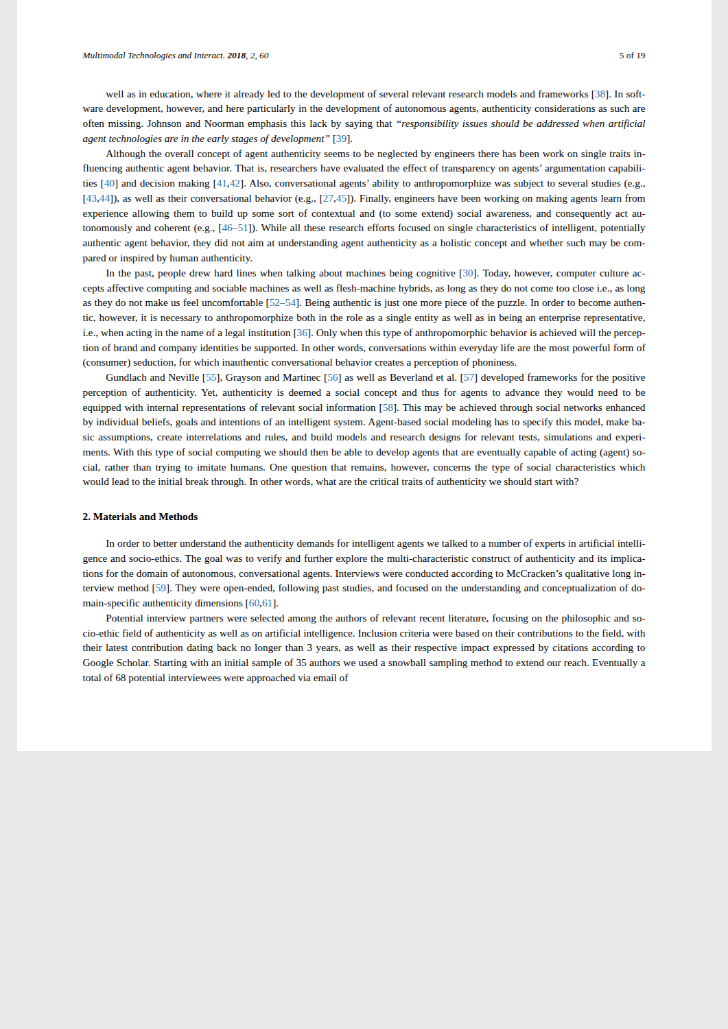Multimodal Technologies and Interact. 2018, 2, 60 5 of 19
well as in education, where it already led to the development of several relevant research models and frameworks [38]. In software development, however, and here particularly in the development of autonomous agents, authenticity considerations as such are often missing. Johnson and Noorman emphasis this lack by saying that “responsibility issues should be addressed when artificial agent technologies are in the early stages of development” [39].
Although the overall concept of agent authenticity seems to be neglected by engineers there has been work on single traits influencing authentic agent behavior. That is, researchers have evaluated the effect of transparency on agents’ argumentation capabilities [40] and decision making [41,42]. Also, conversational agents’ ability to anthropomorphize was subject to several studies (e.g., [43,44]), as well as their conversational behavior (e.g., [27,45]). Finally, engineers have been working on making agents learn from experience allowing them to build up some sort of contextual and (to some extend) social awareness, and consequently act autonomously and coherent (e.g., [46–51]). While all these research efforts focused on single characteristics of intelligent, potentially authentic agent behavior, they did not aim at understanding agent authenticity as a holistic concept and whether such may be compared or inspired by human authenticity.
In the past, people drew hard lines when talking about machines being cognitive [30]. Today, however, computer culture accepts affective computing and sociable machines as well as flesh-machine hybrids, as long as they do not come too close i.e., as long as they do not make us feel uncomfortable [52–54]. Being authentic is just one more piece of the puzzle. In order to become authentic, however, it is necessary to anthropomorphize both in the role as a single entity as well as in being an enterprise representative, i.e., when acting in the name of a legal institution [36]. Only when this type of anthropomorphic behavior is achieved will the perception of brand and company identities be supported. In other words, conversations within everyday life are the most powerful form of (consumer) seduction, for which inauthentic conversational behavior creates a perception of phoniness.
Gundlach and Neville [55], Grayson and Martinec [56] as well as Beverland et al. [57] developed frameworks for the positive perception of authenticity. Yet, authenticity is deemed a social concept and thus for agents to advance they would need to be equipped with internal representations of relevant social information [58]. This may be achieved through social networks enhanced by individual beliefs, goals and intentions of an intelligent system. Agent-based social modeling has to specify this model, make basic assumptions, create interrelations and rules, and build models and research designs for relevant tests, simulations and experiments. With this type of social computing we should then be able to develop agents that are eventually capable of acting (agent) social, rather than trying to imitate humans. One question that remains, however, concerns the type of social characteristics which would lead to the initial break through. In other words, what are the critical traits of authenticity we should start with?
2. Materials and Methods
In order to better understand the authenticity demands for intelligent agents we talked to a number of experts in artificial intelligence and socio-ethics. The goal was to verify and further explore the multi-characteristic construct of authenticity and its implications for the domain of autonomous, conversational agents. Interviews were conducted according to McCracken’s qualitative long interview method [59]. They were open-ended, following past studies, and focused on the understanding and conceptualization of domain-specific authenticity dimensions [60,61].
Potential interview partners were selected among the authors of relevant recent literature, focusing on the philosophic and socio-ethic field of authenticity as well as on artificial intelligence. Inclusion criteria were based on their contributions to the field, with their latest contribution dating back no longer than 3 years, as well as their respective impact expressed by citations according to Google Scholar. Starting with an initial sample of 35 authors we used a snowball sampling method to extend our reach. Eventually a total of 68 potential interviewees were approached via email of